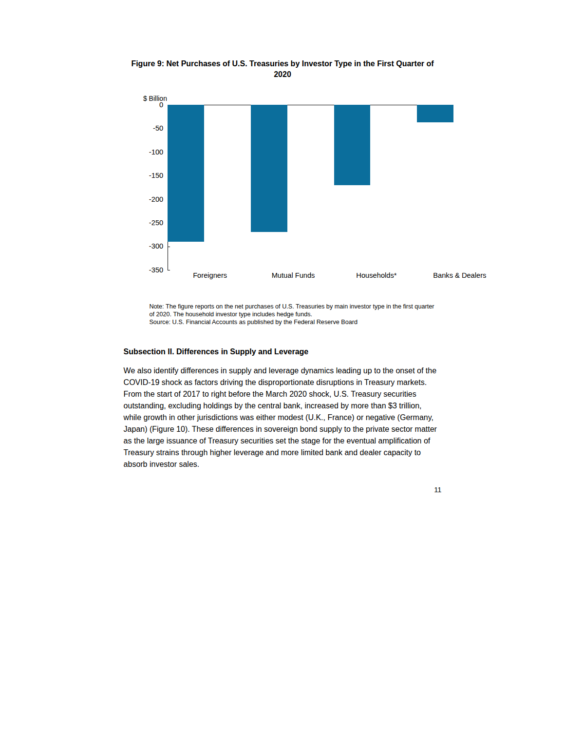Figure 9: Net Purchases of U.S. Treasuries by Investor Type in the First Quarter of 2020
$ Billion
0 -50 -100 -150 -200 -250 -300 -350
Foreigners Mutual Funds Households* Banks & Dealers
Note: The figure reports on the net purchases of U.S. Treasuries by main investor type in the first quarter of 2020. The household investor type includes hedge funds.
Source: U.S. Financial Accounts as published by the Federal Reserve Board
Subsection II. Differences in Supply and Leverage
We also identify differences in supply and leverage dynamics leading up to the onset of the COVID-19 shock as factors driving the disproportionate disruptions in Treasury markets. From the start of 2017 to right before the March 2020 shock, U.S. Treasury securities outstanding, excluding holdings by the central bank, increased by more than $3 trillion, while growth in other jurisdictions was either modest (U.K., France) or negative (Germany, Japan) (Figure 10). These differences in sovereign bond supply to the private sector matter as the large issuance of Treasury securities set the stage for the eventual amplification of Treasury strains through higher leverage and more limited bank and dealer capacity to absorb investor sales.
11